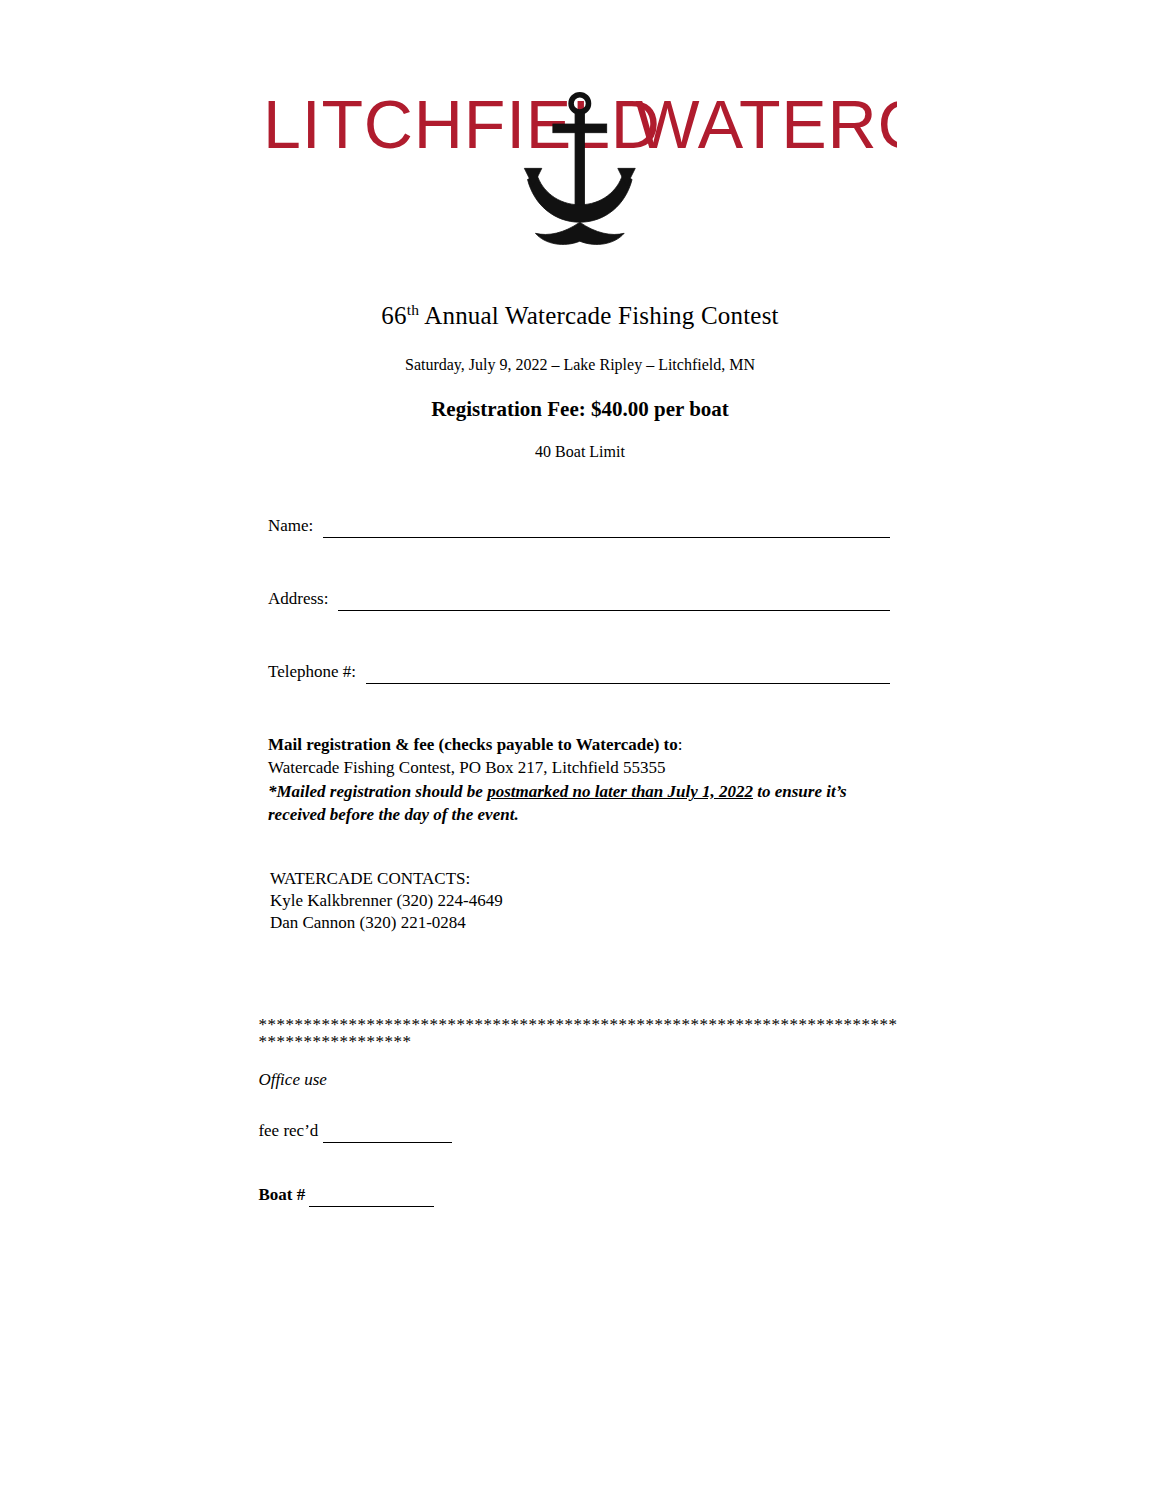LITCHFIELD WATERCADE
66th Annual Watercade Fishing Contest
Saturday, July 9, 2022 – Lake Ripley – Litchfield, MN
Registration Fee: $40.00 per boat
40 Boat Limit
Name:
Address:
Telephone #:
Mail registration & fee (checks payable to Watercade) to:
Watercade Fishing Contest, PO Box 217, Litchfield 55355
*Mailed registration should be postmarked no later than July 1, 2022 to ensure it’s received before the day of the event.
WATERCADE CONTACTS:
Kyle Kalkbrenner (320) 224-4649
Dan Cannon (320) 221-0284
****************************************************************************************
Office use
fee rec’d
Boat #